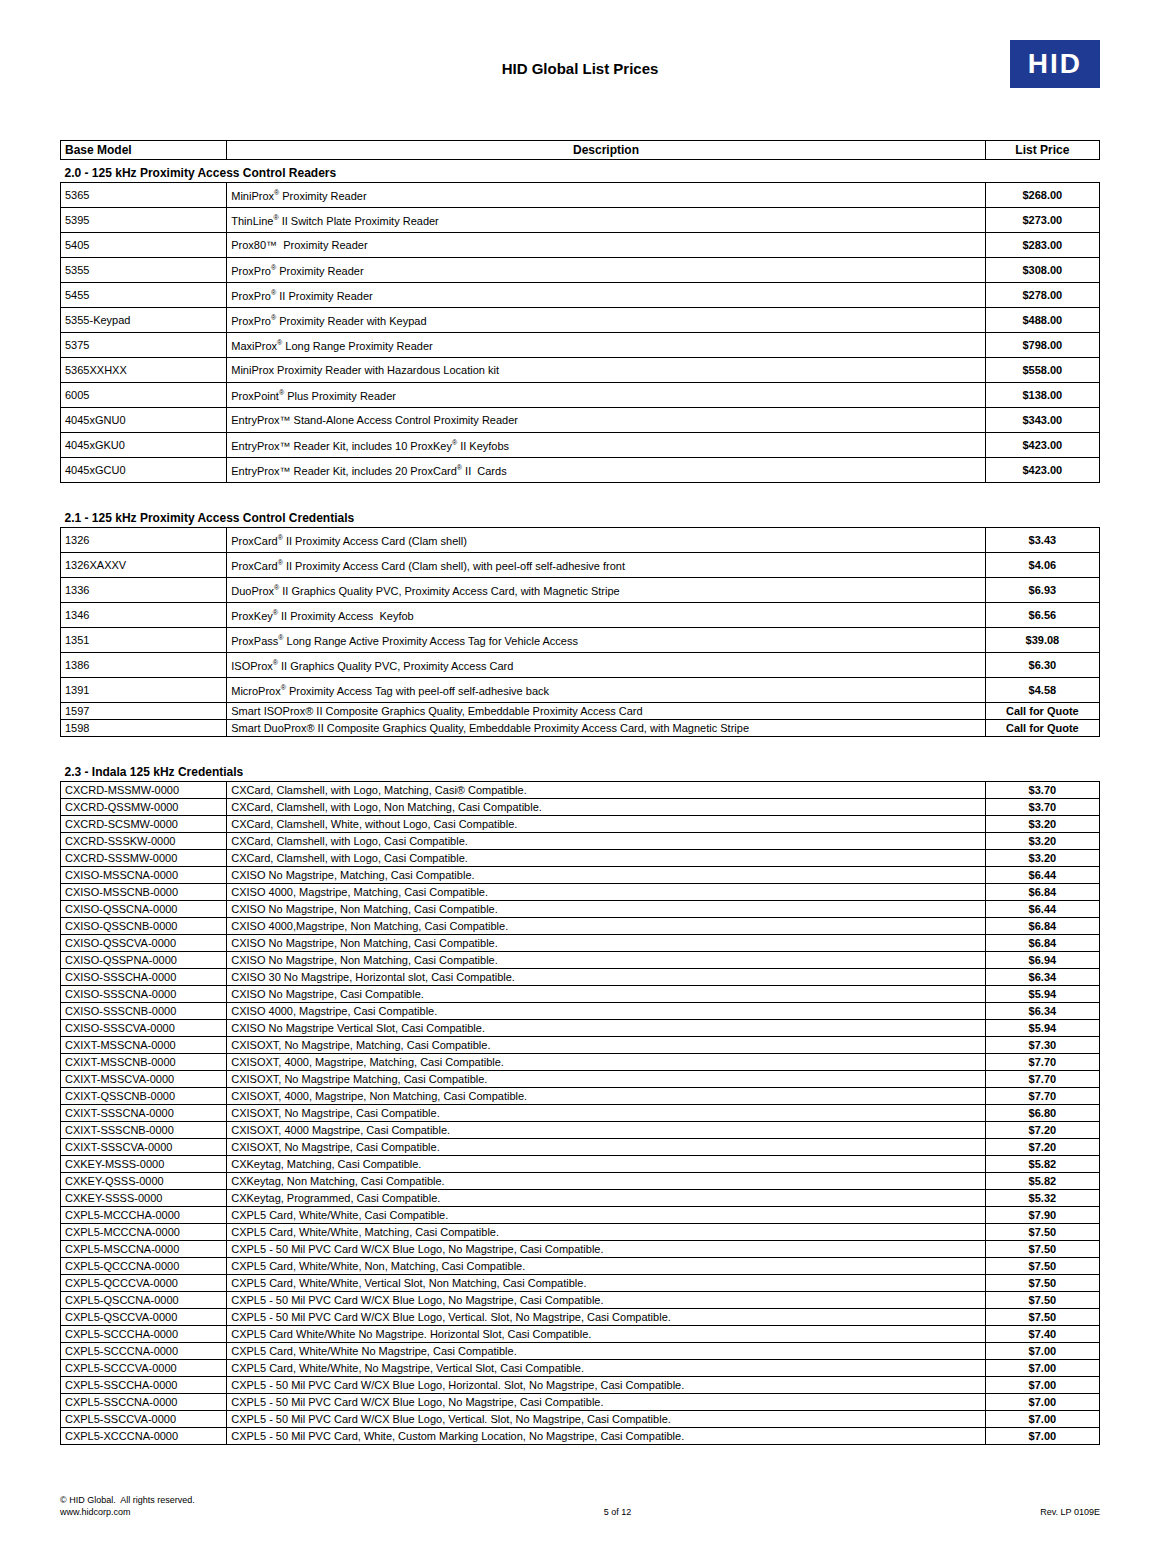HID Global List Prices
HID
| Base Model | Description | List Price |
| --- | --- | --- |
| 2.0 - 125 kHz Proximity Access Control Readers |
| 5365 | MiniProx ® Proximity Reader | $268.00 |
| 5395 | ThinLine ® II Switch Plate Proximity Reader | $273.00 |
| 5405 | Prox80™ Proximity Reader | $283.00 |
| 5355 | ProxPro ® Proximity Reader | $308.00 |
| 5455 | ProxPro ® II Proximity Reader | $278.00 |
| 5355-Keypad | ProxPro ® Proximity Reader with Keypad | $488.00 |
| 5375 | MaxiProx ® Long Range Proximity Reader | $798.00 |
| 5365XXHXX | MiniProx Proximity Reader with Hazardous Location kit | $558.00 |
| 6005 | ProxPoint ® Plus Proximity Reader | $138.00 |
| 4045xGNU0 | EntryProx™ Stand-Alone Access Control Proximity Reader | $343.00 |
| 4045xGKU0 | EntryProx™ Reader Kit, includes 10 ProxKey ® II Keyfobs | $423.00 |
| 4045xGCU0 | EntryProx™ Reader Kit, includes 20 ProxCard ® II Cards | $423.00 |
| 2.1 - 125 kHz Proximity Access Control Credentials |
| 1326 | ProxCard ® II Proximity Access Card (Clam shell) | $3.43 |
| 1326XAXXV | ProxCard ® II Proximity Access Card (Clam shell), with peel-off self-adhesive front | $4.06 |
| 1336 | DuoProx ® II Graphics Quality PVC, Proximity Access Card, with Magnetic Stripe | $6.93 |
| 1346 | ProxKey ® II Proximity Access Keyfob | $6.56 |
| 1351 | ProxPass ® Long Range Active Proximity Access Tag for Vehicle Access | $39.08 |
| 1386 | ISOProx ® II Graphics Quality PVC, Proximity Access Card | $6.30 |
| 1391 | MicroProx ® Proximity Access Tag with peel-off self-adhesive back | $4.58 |
| 1597 | Smart ISOProx® II Composite Graphics Quality, Embeddable Proximity Access Card | Call for Quote |
| 1598 | Smart DuoProx® II Composite Graphics Quality, Embeddable Proximity Access Card, with Magnetic Stripe | Call for Quote |
| 2.3 - Indala 125 kHz Credentials |
| CXCRD-MSSMW-0000 | CXCard, Clamshell, with Logo, Matching, Casi® Compatible. | $3.70 |
| CXCRD-QSSMW-0000 | CXCard, Clamshell, with Logo, Non Matching, Casi Compatible. | $3.70 |
| CXCRD-SCSMW-0000 | CXCard, Clamshell, White, without Logo, Casi Compatible. | $3.20 |
| CXCRD-SSSKW-0000 | CXCard, Clamshell, with Logo, Casi Compatible. | $3.20 |
| CXCRD-SSSMW-0000 | CXCard, Clamshell, with Logo, Casi Compatible. | $3.20 |
| CXISO-MSSCNA-0000 | CXISO No Magstripe, Matching, Casi Compatible. | $6.44 |
| CXISO-MSSCNB-0000 | CXISO 4000, Magstripe, Matching, Casi Compatible. | $6.84 |
| CXISO-QSSCNA-0000 | CXISO No Magstripe, Non Matching, Casi Compatible. | $6.44 |
| CXISO-QSSCNB-0000 | CXISO 4000,Magstripe, Non Matching, Casi Compatible. | $6.84 |
| CXISO-QSSCVA-0000 | CXISO No Magstripe, Non Matching, Casi Compatible. | $6.84 |
| CXISO-QSSPNA-0000 | CXISO No Magstripe, Non Matching, Casi Compatible. | $6.94 |
| CXISO-SSSCHA-0000 | CXISO 30 No Magstripe, Horizontal slot, Casi Compatible. | $6.34 |
| CXISO-SSSCNA-0000 | CXISO No Magstripe, Casi Compatible. | $5.94 |
| CXISO-SSSCNB-0000 | CXISO 4000, Magstripe, Casi Compatible. | $6.34 |
| CXISO-SSSCVA-0000 | CXISO No Magstripe Vertical Slot, Casi Compatible. | $5.94 |
| CXIXT-MSSCNA-0000 | CXISOXT, No Magstripe, Matching, Casi Compatible. | $7.30 |
| CXIXT-MSSCNB-0000 | CXISOXT, 4000, Magstripe, Matching, Casi Compatible. | $7.70 |
| CXIXT-MSSCVA-0000 | CXISOXT, No Magstripe Matching, Casi Compatible. | $7.70 |
| CXIXT-QSSCNB-0000 | CXISOXT, 4000, Magstripe, Non Matching, Casi Compatible. | $7.70 |
| CXIXT-SSSCNA-0000 | CXISOXT, No Magstripe, Casi Compatible. | $6.80 |
| CXIXT-SSSCNB-0000 | CXISOXT, 4000 Magstripe, Casi Compatible. | $7.20 |
| CXIXT-SSSCVA-0000 | CXISOXT, No Magstripe, Casi Compatible. | $7.20 |
| CXKEY-MSSS-0000 | CXKeytag, Matching, Casi Compatible. | $5.82 |
| CXKEY-QSSS-0000 | CXKeytag, Non Matching, Casi Compatible. | $5.82 |
| CXKEY-SSSS-0000 | CXKeytag, Programmed, Casi Compatible. | $5.32 |
| CXPL5-MCCCHA-0000 | CXPL5 Card, White/White, Casi Compatible. | $7.90 |
| CXPL5-MCCCNA-0000 | CXPL5 Card, White/White, Matching, Casi Compatible. | $7.50 |
| CXPL5-MSCCNA-0000 | CXPL5 - 50 Mil PVC Card W/CX Blue Logo, No Magstripe, Casi Compatible. | $7.50 |
| CXPL5-QCCCNA-0000 | CXPL5 Card, White/White, Non, Matching, Casi Compatible. | $7.50 |
| CXPL5-QCCCVA-0000 | CXPL5 Card, White/White, Vertical Slot, Non Matching, Casi Compatible. | $7.50 |
| CXPL5-QSCCNA-0000 | CXPL5 - 50 Mil PVC Card W/CX Blue Logo, No Magstripe, Casi Compatible. | $7.50 |
| CXPL5-QSCCVA-0000 | CXPL5 - 50 Mil PVC Card W/CX Blue Logo, Vertical. Slot, No Magstripe, Casi Compatible. | $7.50 |
| CXPL5-SCCCHA-0000 | CXPL5 Card White/White No Magstripe. Horizontal Slot, Casi Compatible. | $7.40 |
| CXPL5-SCCCNA-0000 | CXPL5 Card, White/White No Magstripe, Casi Compatible. | $7.00 |
| CXPL5-SCCCVA-0000 | CXPL5 Card, White/White, No Magstripe, Vertical Slot, Casi Compatible. | $7.00 |
| CXPL5-SSCCHA-0000 | CXPL5 - 50 Mil PVC Card W/CX Blue Logo, Horizontal. Slot, No Magstripe, Casi Compatible. | $7.00 |
| CXPL5-SSCCNA-0000 | CXPL5 - 50 Mil PVC Card W/CX Blue Logo, No Magstripe, Casi Compatible. | $7.00 |
| CXPL5-SSCCVA-0000 | CXPL5 - 50 Mil PVC Card W/CX Blue Logo, Vertical. Slot, No Magstripe, Casi Compatible. | $7.00 |
| CXPL5-XCCCNA-0000 | CXPL5 - 50 Mil PVC Card, White, Custom Marking Location, No Magstripe, Casi Compatible. | $7.00 |
© HID Global. All rights reserved.
www.hidcorp.com
5 of 12
Rev. LP 0109E